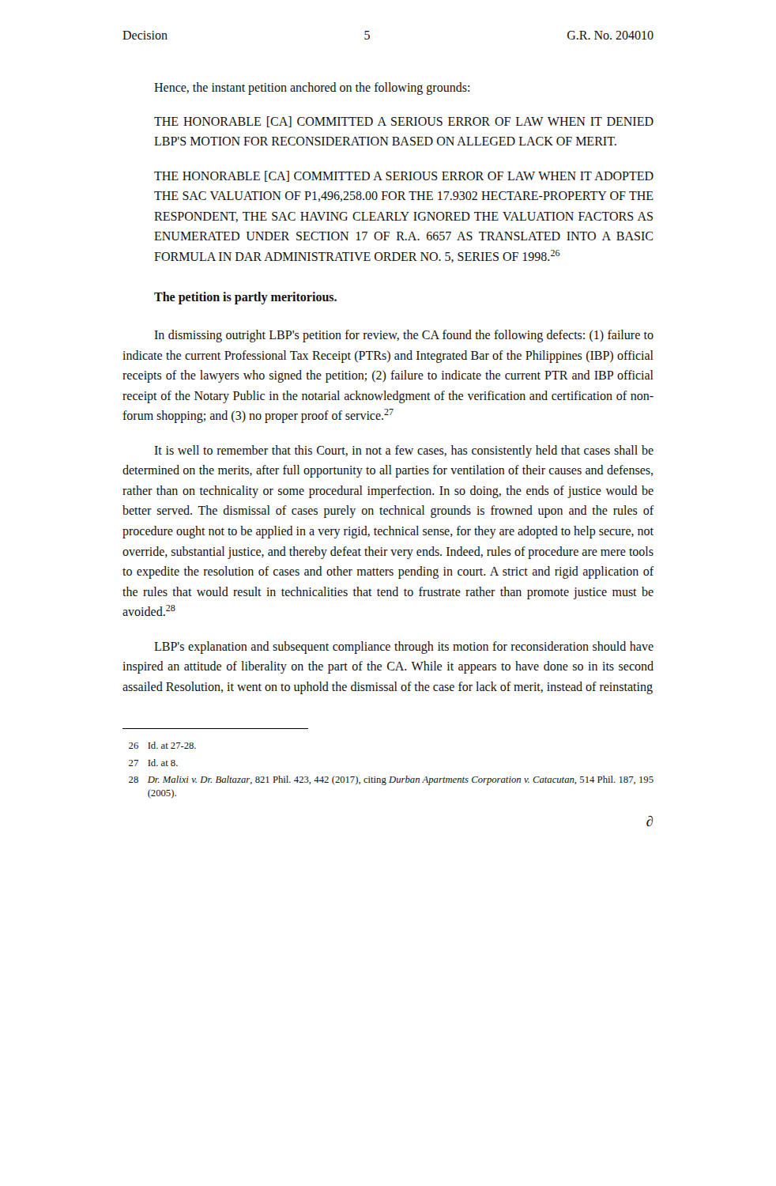Decision 5 G.R. No. 204010
Hence, the instant petition anchored on the following grounds:
THE HONORABLE [CA] COMMITTED A SERIOUS ERROR OF LAW WHEN IT DENIED LBP'S MOTION FOR RECONSIDERATION BASED ON ALLEGED LACK OF MERIT.
THE HONORABLE [CA] COMMITTED A SERIOUS ERROR OF LAW WHEN IT ADOPTED THE SAC VALUATION OF P1,496,258.00 FOR THE 17.9302 HECTARE-PROPERTY OF THE RESPONDENT, THE SAC HAVING CLEARLY IGNORED THE VALUATION FACTORS AS ENUMERATED UNDER SECTION 17 OF R.A. 6657 AS TRANSLATED INTO A BASIC FORMULA IN DAR ADMINISTRATIVE ORDER NO. 5, SERIES OF 1998.26
The petition is partly meritorious.
In dismissing outright LBP's petition for review, the CA found the following defects: (1) failure to indicate the current Professional Tax Receipt (PTRs) and Integrated Bar of the Philippines (IBP) official receipts of the lawyers who signed the petition; (2) failure to indicate the current PTR and IBP official receipt of the Notary Public in the notarial acknowledgment of the verification and certification of non-forum shopping; and (3) no proper proof of service.27
It is well to remember that this Court, in not a few cases, has consistently held that cases shall be determined on the merits, after full opportunity to all parties for ventilation of their causes and defenses, rather than on technicality or some procedural imperfection. In so doing, the ends of justice would be better served. The dismissal of cases purely on technical grounds is frowned upon and the rules of procedure ought not to be applied in a very rigid, technical sense, for they are adopted to help secure, not override, substantial justice, and thereby defeat their very ends. Indeed, rules of procedure are mere tools to expedite the resolution of cases and other matters pending in court. A strict and rigid application of the rules that would result in technicalities that tend to frustrate rather than promote justice must be avoided.28
LBP's explanation and subsequent compliance through its motion for reconsideration should have inspired an attitude of liberality on the part of the CA. While it appears to have done so in its second assailed Resolution, it went on to uphold the dismissal of the case for lack of merit, instead of reinstating
26 Id. at 27-28.
27 Id. at 8.
28 Dr. Malixi v. Dr. Baltazar, 821 Phil. 423, 442 (2017), citing Durban Apartments Corporation v. Catacutan, 514 Phil. 187, 195 (2005).
∂